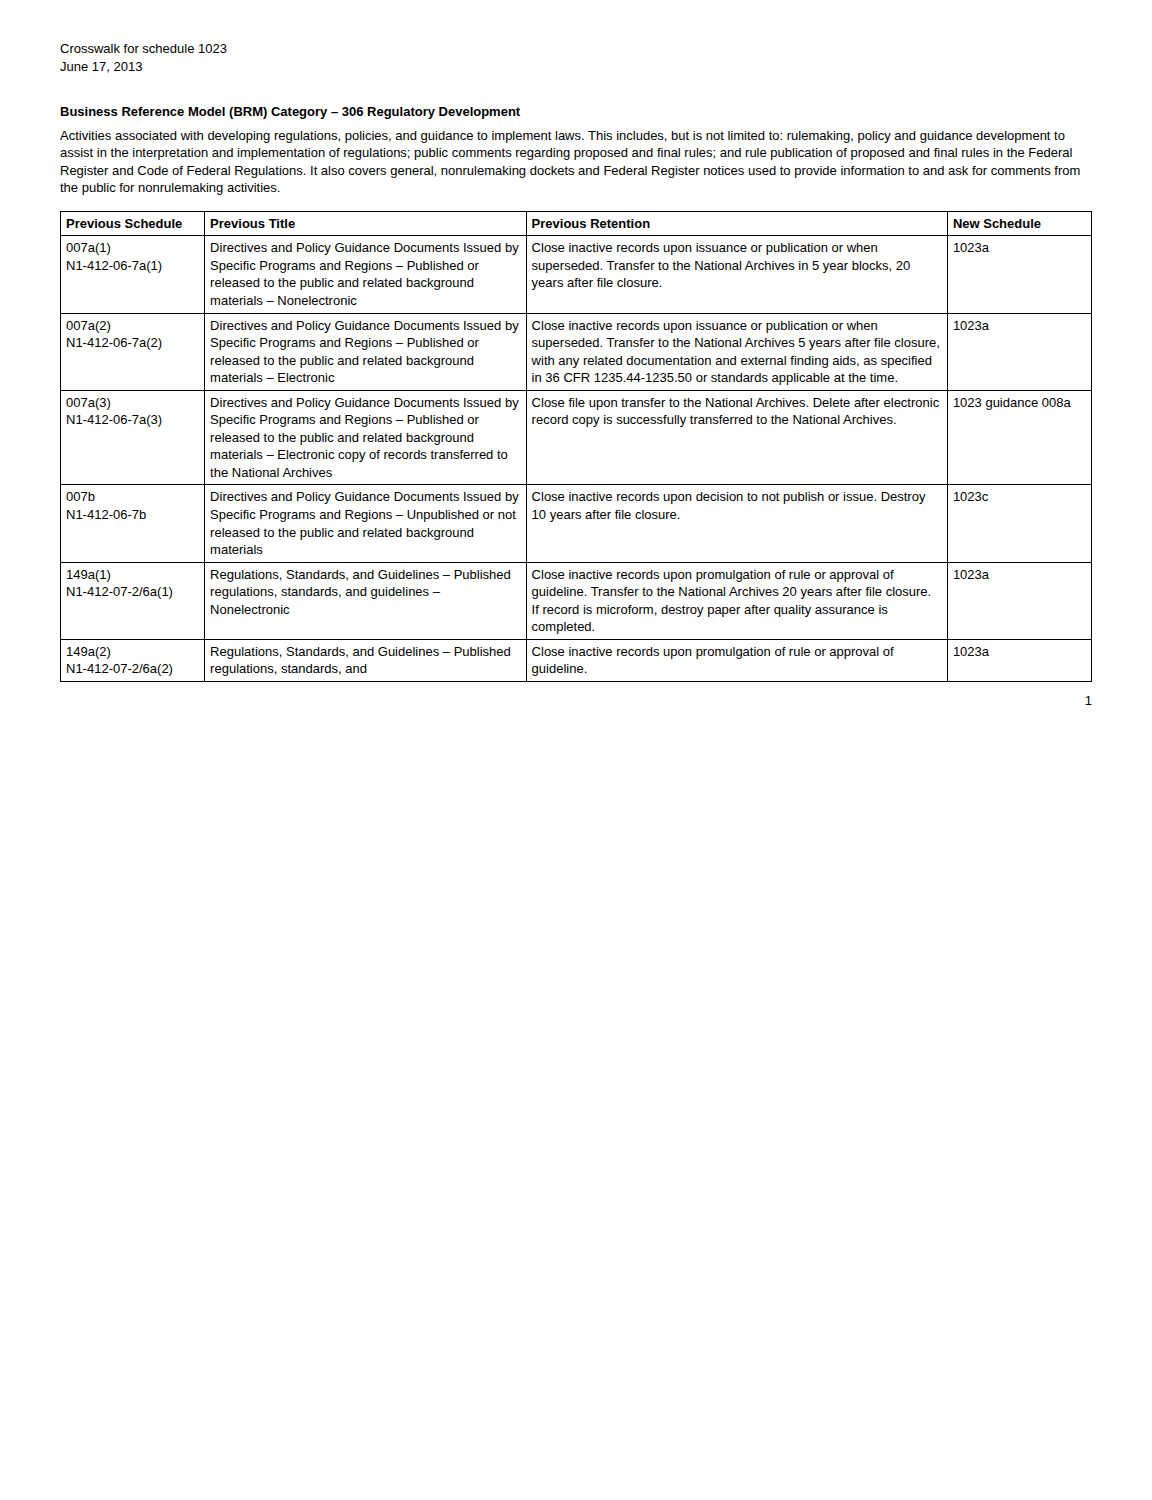Crosswalk for schedule 1023
June 17, 2013
Business Reference Model (BRM) Category – 306 Regulatory Development
Activities associated with developing regulations, policies, and guidance to implement laws. This includes, but is not limited to: rulemaking, policy and guidance development to assist in the interpretation and implementation of regulations; public comments regarding proposed and final rules; and rule publication of proposed and final rules in the Federal Register and Code of Federal Regulations. It also covers general, nonrulemaking dockets and Federal Register notices used to provide information to and ask for comments from the public for nonrulemaking activities.
| Previous Schedule | Previous Title | Previous Retention | New Schedule |
| --- | --- | --- | --- |
| 007a(1) N1-412-06-7a(1) | Directives and Policy Guidance Documents Issued by Specific Programs and Regions – Published or released to the public and related background materials – Nonelectronic | Close inactive records upon issuance or publication or when superseded. Transfer to the National Archives in 5 year blocks, 20 years after file closure. | 1023a |
| 007a(2) N1-412-06-7a(2) | Directives and Policy Guidance Documents Issued by Specific Programs and Regions – Published or released to the public and related background materials – Electronic | Close inactive records upon issuance or publication or when superseded. Transfer to the National Archives 5 years after file closure, with any related documentation and external finding aids, as specified in 36 CFR 1235.44-1235.50 or standards applicable at the time. | 1023a |
| 007a(3) N1-412-06-7a(3) | Directives and Policy Guidance Documents Issued by Specific Programs and Regions – Published or released to the public and related background materials – Electronic copy of records transferred to the National Archives | Close file upon transfer to the National Archives. Delete after electronic record copy is successfully transferred to the National Archives. | 1023 guidance 008a |
| 007b N1-412-06-7b | Directives and Policy Guidance Documents Issued by Specific Programs and Regions – Unpublished or not released to the public and related background materials | Close inactive records upon decision to not publish or issue. Destroy 10 years after file closure. | 1023c |
| 149a(1) N1-412-07-2/6a(1) | Regulations, Standards, and Guidelines – Published regulations, standards, and guidelines – Nonelectronic | Close inactive records upon promulgation of rule or approval of guideline. Transfer to the National Archives 20 years after file closure. If record is microform, destroy paper after quality assurance is completed. | 1023a |
| 149a(2) N1-412-07-2/6a(2) | Regulations, Standards, and Guidelines – Published regulations, standards, and | Close inactive records upon promulgation of rule or approval of guideline. | 1023a |
1